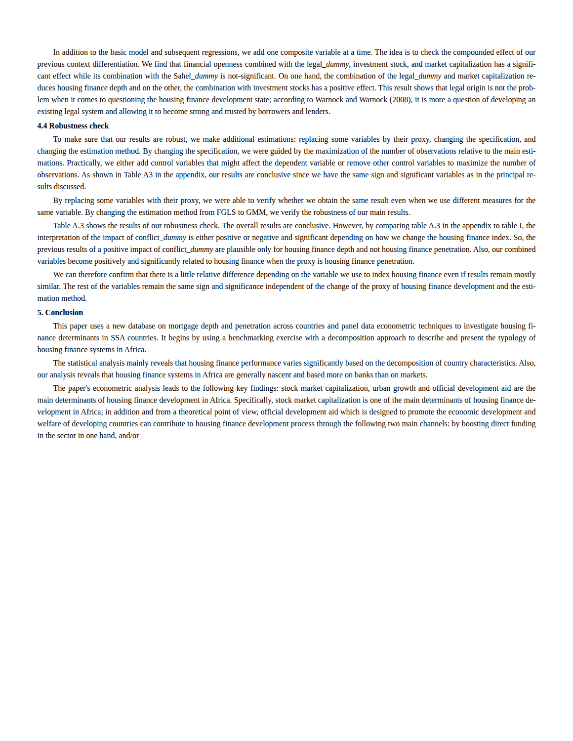In addition to the basic model and subsequent regressions, we add one composite variable at a time. The idea is to check the compounded effect of our previous context differentiation. We find that financial openness combined with the legal_dummy, investment stock, and market capitalization has a significant effect while its combination with the Sahel_dummy is not-significant. On one hand, the combination of the legal_dummy and market capitalization reduces housing finance depth and on the other, the combination with investment stocks has a positive effect. This result shows that legal origin is not the problem when it comes to questioning the housing finance development state; according to Warnock and Warnock (2008), it is more a question of developing an existing legal system and allowing it to become strong and trusted by borrowers and lenders.
4.4 Robustness check
To make sure that our results are robust, we make additional estimations: replacing some variables by their proxy, changing the specification, and changing the estimation method. By changing the specification, we were guided by the maximization of the number of observations relative to the main estimations. Practically, we either add control variables that might affect the dependent variable or remove other control variables to maximize the number of observations. As shown in Table A3 in the appendix, our results are conclusive since we have the same sign and significant variables as in the principal results discussed.
By replacing some variables with their proxy, we were able to verify whether we obtain the same result even when we use different measures for the same variable. By changing the estimation method from FGLS to GMM, we verify the robustness of our main results.
Table A.3 shows the results of our robustness check. The overall results are conclusive. However, by comparing table A.3 in the appendix to table I, the interpretation of the impact of conflict_dummy is either positive or negative and significant depending on how we change the housing finance index. So, the previous results of a positive impact of conflict_dummy are plausible only for housing finance depth and not housing finance penetration. Also, our combined variables become positively and significantly related to housing finance when the proxy is housing finance penetration.
We can therefore confirm that there is a little relative difference depending on the variable we use to index housing finance even if results remain mostly similar. The rest of the variables remain the same sign and significance independent of the change of the proxy of housing finance development and the estimation method.
5. Conclusion
This paper uses a new database on mortgage depth and penetration across countries and panel data econometric techniques to investigate housing finance determinants in SSA countries. It begins by using a benchmarking exercise with a decomposition approach to describe and present the typology of housing finance systems in Africa.
The statistical analysis mainly reveals that housing finance performance varies significantly based on the decomposition of country characteristics. Also, our analysis reveals that housing finance systems in Africa are generally nascent and based more on banks than on markets.
The paper's econometric analysis leads to the following key findings: stock market capitalization, urban growth and official development aid are the main determinants of housing finance development in Africa. Specifically, stock market capitalization is one of the main determinants of housing finance development in Africa; in addition and from a theoretical point of view, official development aid which is designed to promote the economic development and welfare of developing countries can contribute to housing finance development process through the following two main channels: by boosting direct funding in the sector in one hand, and/or